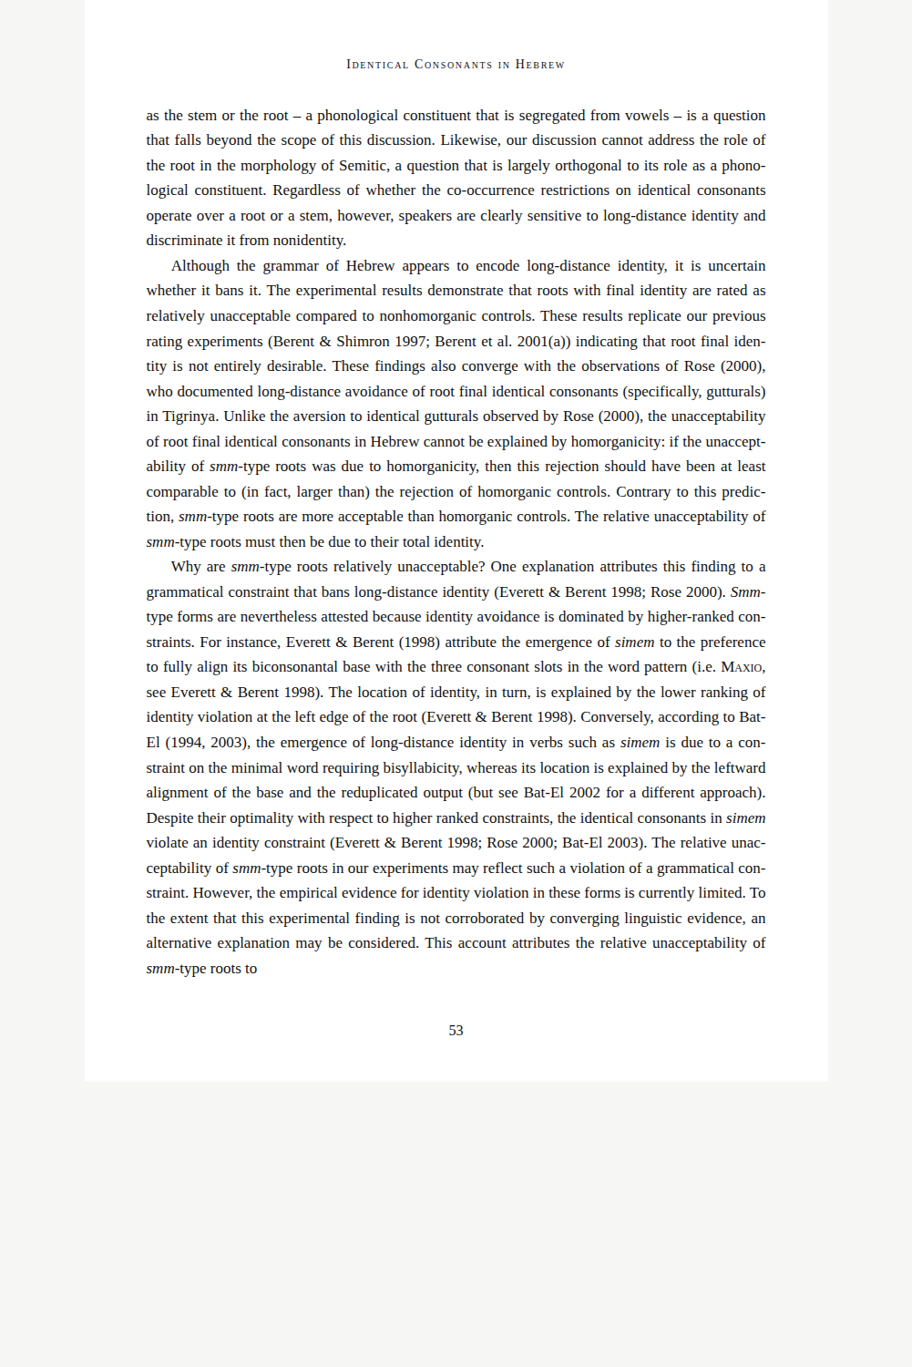Identical Consonants in Hebrew
as the stem or the root – a phonological constituent that is segregated from vowels – is a question that falls beyond the scope of this discussion. Likewise, our discussion cannot address the role of the root in the morphology of Semitic, a question that is largely orthogonal to its role as a phonological constituent. Regardless of whether the co-occurrence restrictions on identical consonants operate over a root or a stem, however, speakers are clearly sensitive to long-distance identity and discriminate it from nonidentity.
Although the grammar of Hebrew appears to encode long-distance identity, it is uncertain whether it bans it. The experimental results demonstrate that roots with final identity are rated as relatively unacceptable compared to nonhomorganic controls. These results replicate our previous rating experiments (Berent & Shimron 1997; Berent et al. 2001(a)) indicating that root final identity is not entirely desirable. These findings also converge with the observations of Rose (2000), who documented long-distance avoidance of root final identical consonants (specifically, gutturals) in Tigrinya. Unlike the aversion to identical gutturals observed by Rose (2000), the unacceptability of root final identical consonants in Hebrew cannot be explained by homorganicity: if the unacceptability of smm-type roots was due to homorganicity, then this rejection should have been at least comparable to (in fact, larger than) the rejection of homorganic controls. Contrary to this prediction, smm-type roots are more acceptable than homorganic controls. The relative unacceptability of smm-type roots must then be due to their total identity.
Why are smm-type roots relatively unacceptable? One explanation attributes this finding to a grammatical constraint that bans long-distance identity (Everett & Berent 1998; Rose 2000). Smm-type forms are nevertheless attested because identity avoidance is dominated by higher-ranked constraints. For instance, Everett & Berent (1998) attribute the emergence of simem to the preference to fully align its biconsonantal base with the three consonant slots in the word pattern (i.e. Maxio, see Everett & Berent 1998). The location of identity, in turn, is explained by the lower ranking of identity violation at the left edge of the root (Everett & Berent 1998). Conversely, according to Bat-El (1994, 2003), the emergence of long-distance identity in verbs such as simem is due to a constraint on the minimal word requiring bisyllabicity, whereas its location is explained by the leftward alignment of the base and the reduplicated output (but see Bat-El 2002 for a different approach). Despite their optimality with respect to higher ranked constraints, the identical consonants in simem violate an identity constraint (Everett & Berent 1998; Rose 2000; Bat-El 2003). The relative unacceptability of smm-type roots in our experiments may reflect such a violation of a grammatical constraint. However, the empirical evidence for identity violation in these forms is currently limited. To the extent that this experimental finding is not corroborated by converging linguistic evidence, an alternative explanation may be considered. This account attributes the relative unacceptability of smm-type roots to
53